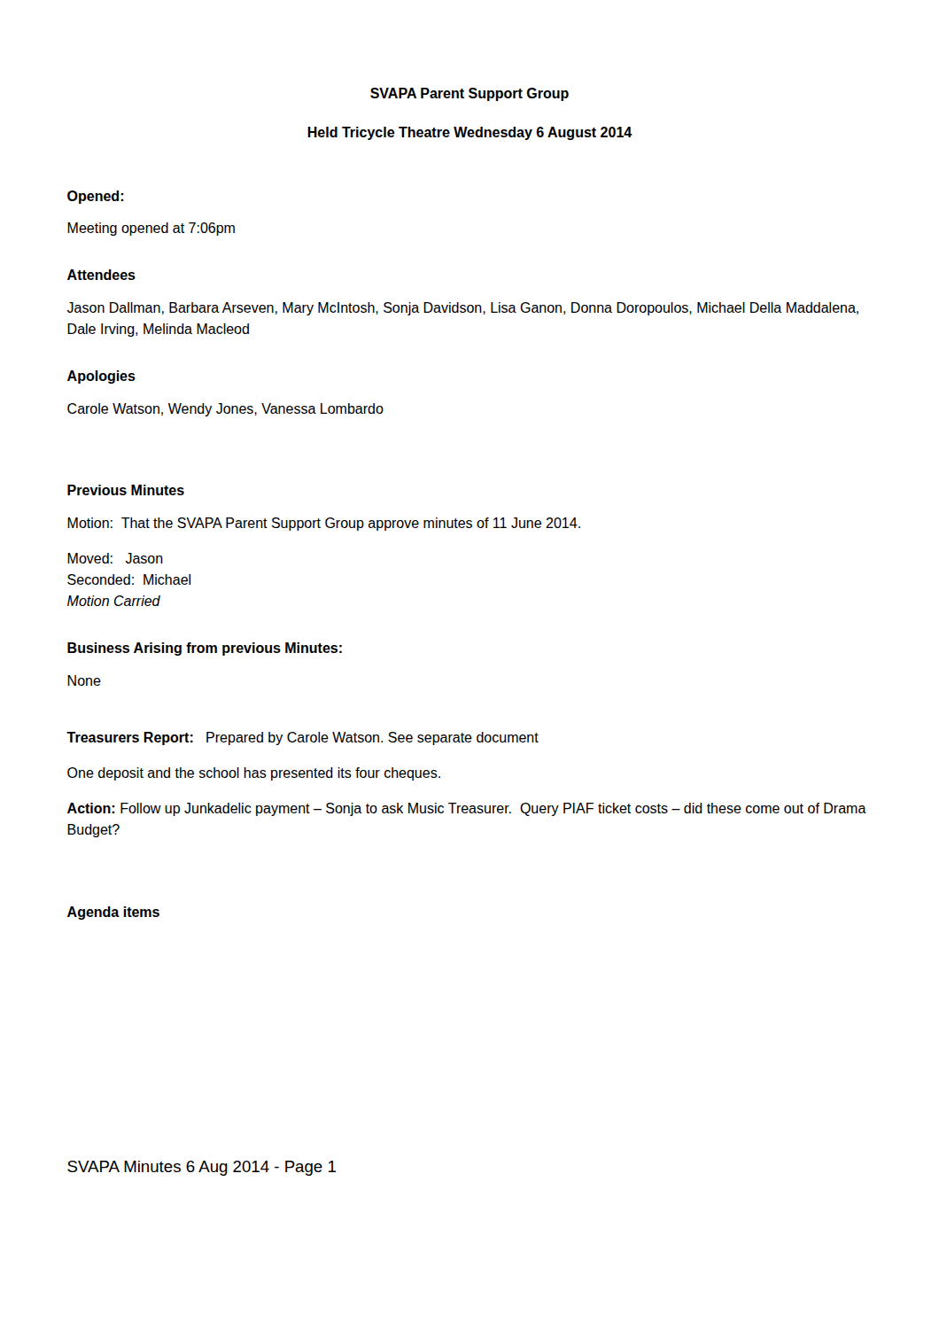SVAPA Parent Support Group
Held Tricycle Theatre Wednesday 6 August 2014
Opened:
Meeting opened at 7:06pm
Attendees
Jason Dallman, Barbara Arseven, Mary McIntosh, Sonja Davidson, Lisa Ganon, Donna Doropoulos, Michael Della Maddalena, Dale Irving, Melinda Macleod
Apologies
Carole Watson, Wendy Jones, Vanessa Lombardo
Previous Minutes
Motion: That the SVAPA Parent Support Group approve minutes of 11 June 2014.
Moved: Jason
Seconded: Michael
Motion Carried
Business Arising from previous Minutes:
None
Treasurers Report: Prepared by Carole Watson. See separate document
One deposit and the school has presented its four cheques.
Action: Follow up Junkadelic payment – Sonja to ask Music Treasurer. Query PIAF ticket costs – did these come out of Drama Budget?
Agenda items
SVAPA Minutes 6 Aug 2014 - Page 1